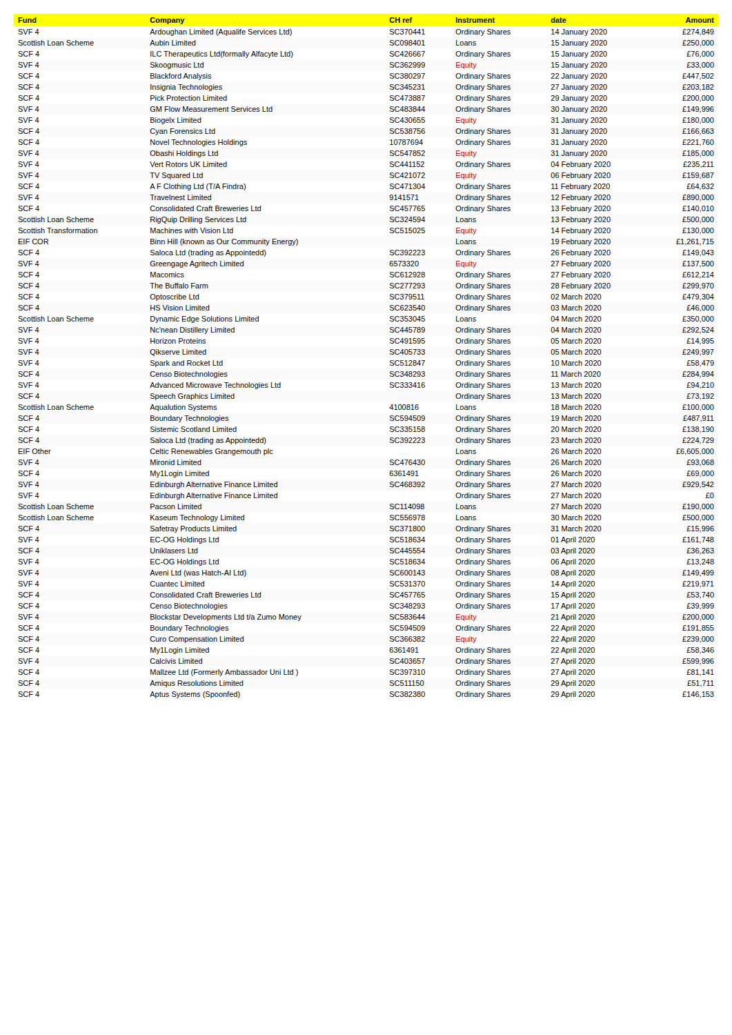| Fund | Company | CH ref | Instrument | date | Amount |
| --- | --- | --- | --- | --- | --- |
| SVF 4 | Ardoughan Limited (Aqualife Services Ltd) | SC370441 | Ordinary Shares | 14 January 2020 | £274,849 |
| Scottish Loan Scheme | Aubin Limited | SC098401 | Loans | 15 January 2020 | £250,000 |
| SCF 4 | ILC Therapeutics Ltd(formally Alfacyte Ltd) | SC426667 | Ordinary Shares | 15 January 2020 | £76,000 |
| SVF 4 | Skoogmusic Ltd | SC362999 | Equity | 15 January 2020 | £33,000 |
| SCF 4 | Blackford Analysis | SC380297 | Ordinary Shares | 22 January 2020 | £447,502 |
| SCF 4 | Insignia Technologies | SC345231 | Ordinary Shares | 27 January 2020 | £203,182 |
| SCF 4 | Pick Protection Limited | SC473887 | Ordinary Shares | 29 January 2020 | £200,000 |
| SVF 4 | GM Flow Measurement Services Ltd | SC483844 | Ordinary Shares | 30 January 2020 | £149,996 |
| SVF 4 | Biogelx Limited | SC430655 | Equity | 31 January 2020 | £180,000 |
| SCF 4 | Cyan Forensics Ltd | SC538756 | Ordinary Shares | 31 January 2020 | £166,663 |
| SCF 4 | Novel Technologies Holdings | 10787694 | Ordinary Shares | 31 January 2020 | £221,760 |
| SVF 4 | Obashi Holdings Ltd | SC547852 | Equity | 31 January 2020 | £185,000 |
| SVF 4 | Vert Rotors UK Limited | SC441152 | Ordinary Shares | 04 February 2020 | £235,211 |
| SVF 4 | TV Squared Ltd | SC421072 | Equity | 06 February 2020 | £159,687 |
| SCF 4 | A F Clothing Ltd (T/A Findra) | SC471304 | Ordinary Shares | 11 February 2020 | £64,632 |
| SVF 4 | Travelnest Limited | 9141571 | Ordinary Shares | 12 February 2020 | £890,000 |
| SCF 4 | Consolidated Craft Breweries Ltd | SC457765 | Ordinary Shares | 13 February 2020 | £140,010 |
| Scottish Loan Scheme | RigQuip Drilling Services Ltd | SC324594 | Loans | 13 February 2020 | £500,000 |
| Scottish Transformation | Machines with Vision Ltd | SC515025 | Equity | 14 February 2020 | £130,000 |
| EIF COR | Binn Hill (known as Our Community Energy) | | Loans | 19 February 2020 | £1,261,715 |
| SCF 4 | Saloca Ltd (trading as Appointedd) | SC392223 | Ordinary Shares | 26 February 2020 | £149,043 |
| SVF 4 | Greengage Agritech Limited | 6573320 | Equity | 27 February 2020 | £137,500 |
| SCF 4 | Macomics | SC612928 | Ordinary Shares | 27 February 2020 | £612,214 |
| SCF 4 | The Buffalo Farm | SC277293 | Ordinary Shares | 28 February 2020 | £299,970 |
| SCF 4 | Optoscribe Ltd | SC379511 | Ordinary Shares | 02 March 2020 | £479,304 |
| SCF 4 | HS Vision Limited | SC623540 | Ordinary Shares | 03 March 2020 | £46,000 |
| Scottish Loan Scheme | Dynamic Edge Solutions Limited | SC353045 | Loans | 04 March 2020 | £350,000 |
| SVF 4 | Nc'nean Distillery Limited | SC445789 | Ordinary Shares | 04 March 2020 | £292,524 |
| SVF 4 | Horizon Proteins | SC491595 | Ordinary Shares | 05 March 2020 | £14,995 |
| SVF 4 | Qikserve Limited | SC405733 | Ordinary Shares | 05 March 2020 | £249,997 |
| SVF 4 | Spark and Rocket Ltd | SC512847 | Ordinary Shares | 10 March 2020 | £58,479 |
| SCF 4 | Censo Biotechnologies | SC348293 | Ordinary Shares | 11 March 2020 | £284,994 |
| SVF 4 | Advanced Microwave Technologies Ltd | SC333416 | Ordinary Shares | 13 March 2020 | £94,210 |
| SCF 4 | Speech Graphics Limited | | Ordinary Shares | 13 March 2020 | £73,192 |
| Scottish Loan Scheme | Aqualution Systems | 4100816 | Loans | 18 March 2020 | £100,000 |
| SCF 4 | Boundary Technologies | SC594509 | Ordinary Shares | 19 March 2020 | £487,911 |
| SCF 4 | Sistemic Scotland Limited | SC335158 | Ordinary Shares | 20 March 2020 | £138,190 |
| SCF 4 | Saloca Ltd (trading as Appointedd) | SC392223 | Ordinary Shares | 23 March 2020 | £224,729 |
| EIF Other | Celtic Renewables Grangemouth plc | | Loans | 26 March 2020 | £6,605,000 |
| SVF 4 | Mironid Limited | SC476430 | Ordinary Shares | 26 March 2020 | £93,068 |
| SCF 4 | My1Login Limited | 6361491 | Ordinary Shares | 26 March 2020 | £69,000 |
| SVF 4 | Edinburgh Alternative Finance Limited | SC468392 | Ordinary Shares | 27 March 2020 | £929,542 |
| SVF 4 | Edinburgh Alternative Finance Limited | | Ordinary Shares | 27 March 2020 | £0 |
| Scottish Loan Scheme | Pacson Limited | SC114098 | Loans | 27 March 2020 | £190,000 |
| Scottish Loan Scheme | Kaseum Technology Limited | SC556978 | Loans | 30 March 2020 | £500,000 |
| SCF 4 | Safetray Products Limited | SC371800 | Ordinary Shares | 31 March 2020 | £15,996 |
| SVF 4 | EC-OG Holdings Ltd | SC518634 | Ordinary Shares | 01 April 2020 | £161,748 |
| SCF 4 | Uniklasers Ltd | SC445554 | Ordinary Shares | 03 April 2020 | £36,263 |
| SVF 4 | EC-OG Holdings Ltd | SC518634 | Ordinary Shares | 06 April 2020 | £13,248 |
| SVF 4 | Aveni Ltd (was Hatch-AI Ltd) | SC600143 | Ordinary Shares | 08 April 2020 | £149,499 |
| SVF 4 | Cuantec Limited | SC531370 | Ordinary Shares | 14 April 2020 | £219,971 |
| SCF 4 | Consolidated Craft Breweries Ltd | SC457765 | Ordinary Shares | 15 April 2020 | £53,740 |
| SCF 4 | Censo Biotechnologies | SC348293 | Ordinary Shares | 17 April 2020 | £39,999 |
| SVF 4 | Blockstar Developments Ltd t/a Zumo Money | SC583644 | Equity | 21 April 2020 | £200,000 |
| SCF 4 | Boundary Technologies | SC594509 | Ordinary Shares | 22 April 2020 | £191,855 |
| SCF 4 | Curo Compensation Limited | SC366382 | Equity | 22 April 2020 | £239,000 |
| SCF 4 | My1Login Limited | 6361491 | Ordinary Shares | 22 April 2020 | £58,346 |
| SVF 4 | Calcivis Limited | SC403657 | Ordinary Shares | 27 April 2020 | £599,996 |
| SCF 4 | Mallzee Ltd (Formerly Ambassador Uni Ltd ) | SC397310 | Ordinary Shares | 27 April 2020 | £81,141 |
| SCF 4 | Amiqus Resolutions Limited | SC511150 | Ordinary Shares | 29 April 2020 | £51,711 |
| SCF 4 | Aptus Systems (Spoonfed) | SC382380 | Ordinary Shares | 29 April 2020 | £146,153 |